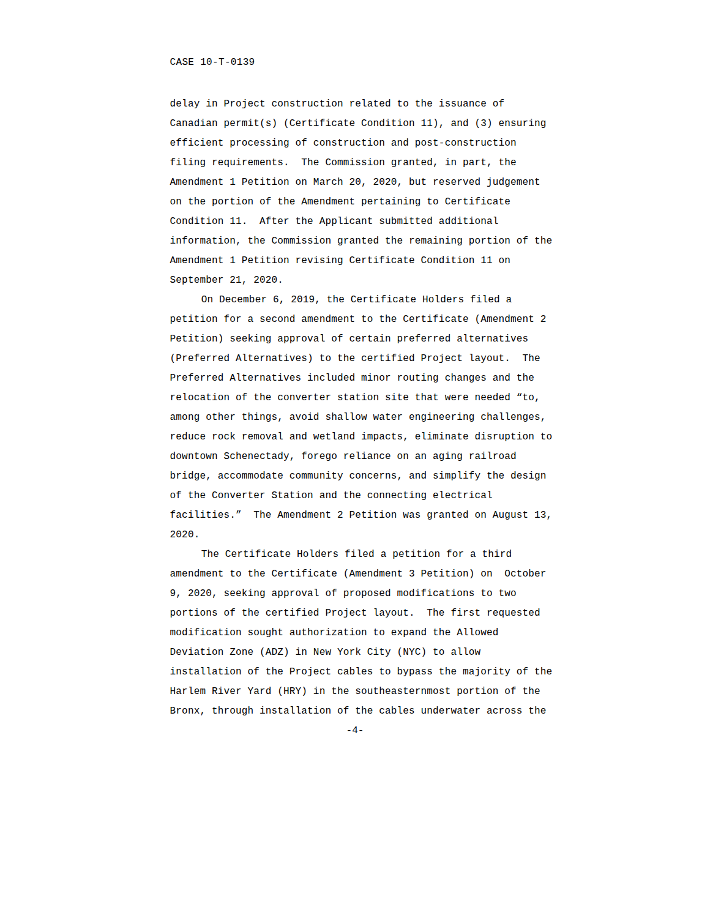CASE 10-T-0139
delay in Project construction related to the issuance of Canadian permit(s) (Certificate Condition 11), and (3) ensuring efficient processing of construction and post-construction filing requirements. The Commission granted, in part, the Amendment 1 Petition on March 20, 2020, but reserved judgement on the portion of the Amendment pertaining to Certificate Condition 11. After the Applicant submitted additional information, the Commission granted the remaining portion of the Amendment 1 Petition revising Certificate Condition 11 on September 21, 2020.
On December 6, 2019, the Certificate Holders filed a petition for a second amendment to the Certificate (Amendment 2 Petition) seeking approval of certain preferred alternatives (Preferred Alternatives) to the certified Project layout. The Preferred Alternatives included minor routing changes and the relocation of the converter station site that were needed “to, among other things, avoid shallow water engineering challenges, reduce rock removal and wetland impacts, eliminate disruption to downtown Schenectady, forego reliance on an aging railroad bridge, accommodate community concerns, and simplify the design of the Converter Station and the connecting electrical facilities.” The Amendment 2 Petition was granted on August 13, 2020.
The Certificate Holders filed a petition for a third amendment to the Certificate (Amendment 3 Petition) on October 9, 2020, seeking approval of proposed modifications to two portions of the certified Project layout. The first requested modification sought authorization to expand the Allowed Deviation Zone (ADZ) in New York City (NYC) to allow installation of the Project cables to bypass the majority of the Harlem River Yard (HRY) in the southeasternmost portion of the Bronx, through installation of the cables underwater across the
-4-